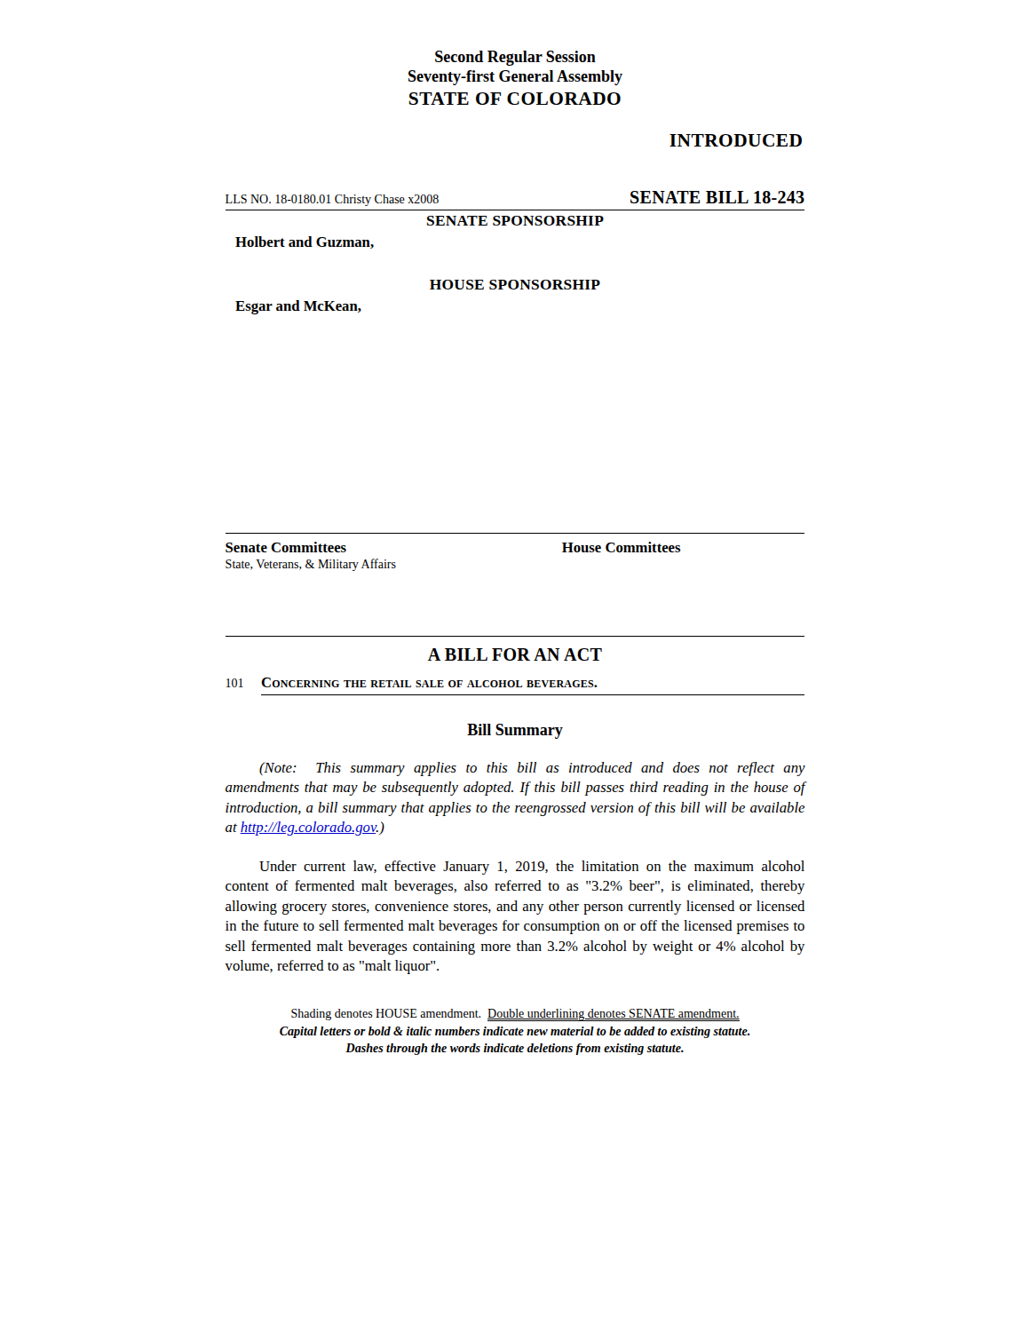Second Regular Session
Seventy-first General Assembly
STATE OF COLORADO
INTRODUCED
LLS NO. 18-0180.01 Christy Chase x2008
SENATE BILL 18-243
SENATE SPONSORSHIP
Holbert and Guzman,
HOUSE SPONSORSHIP
Esgar and McKean,
Senate Committees
State, Veterans, & Military Affairs
House Committees
A BILL FOR AN ACT
101
Concerning the retail sale of alcohol beverages.
Bill Summary
(Note: This summary applies to this bill as introduced and does not reflect any amendments that may be subsequently adopted. If this bill passes third reading in the house of introduction, a bill summary that applies to the reengrossed version of this bill will be available at http://leg.colorado.gov.)
Under current law, effective January 1, 2019, the limitation on the maximum alcohol content of fermented malt beverages, also referred to as "3.2% beer", is eliminated, thereby allowing grocery stores, convenience stores, and any other person currently licensed or licensed in the future to sell fermented malt beverages for consumption on or off the licensed premises to sell fermented malt beverages containing more than 3.2% alcohol by weight or 4% alcohol by volume, referred to as "malt liquor".
Shading denotes HOUSE amendment. Double underlining denotes SENATE amendment.
Capital letters or bold & italic numbers indicate new material to be added to existing statute.
Dashes through the words indicate deletions from existing statute.